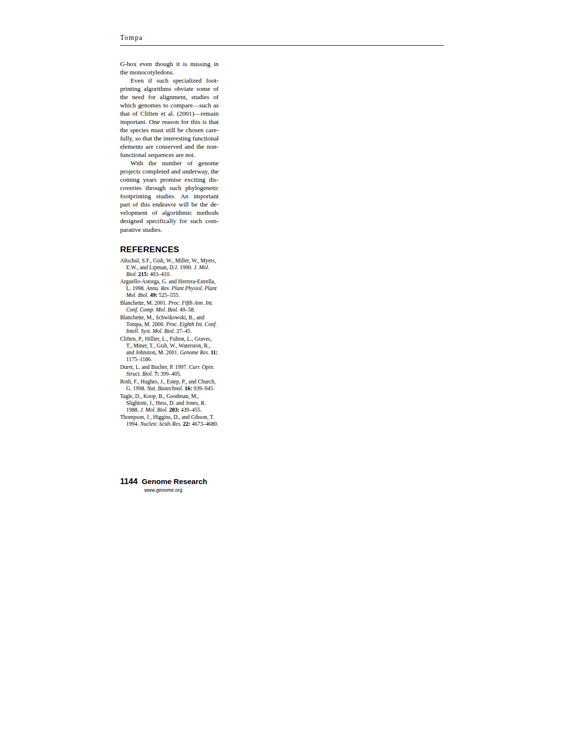Tompa
G-box even though it is missing in the monocotyledons.
Even if such specialized footprinting algorithms obviate some of the need for alignment, studies of which genomes to compare—such as that of Cliften et al. (2001)—remain important. One reason for this is that the species must still be chosen carefully, so that the interesting functional elements are conserved and the nonfunctional sequences are not.
With the number of genome projects completed and underway, the coming years promise exciting discoveries through such phylogenetic footprinting studies. An important part of this endeavor will be the development of algorithmic methods designed specifically for such comparative studies.
REFERENCES
Altschul, S.F., Gish, W., Miller, W., Myers, E.W., and Lipman, D.J. 1990. J. Mol. Biol. 215: 403–410.
Arguello-Astorga, G. and Herrera-Estrella, L. 1998. Annu. Rev. Plant Physiol. Plant Mol. Biol. 49: 525–555.
Blanchette, M. 2001. Proc. Fifth Ann. Int. Conf. Comp. Mol. Biol. 49–58.
Blanchette, M., Schwikowski, B., and Tompa, M. 2000. Proc. Eighth Int. Conf. Intell. Syst. Mol. Biol. 37–45.
Cliften, P., Hillier, L., Fulton, L., Graves, T., Miner, T., Gish, W., Waterston, R., and Johnston, M. 2001. Genome Res. 11: 1175–1186.
Duret, L. and Bucher, P. 1997. Curr. Opin. Struct. Biol. 7: 399–405.
Roth, F., Hughes, J., Estep, P., and Church, G. 1998. Nat. Biotechnol. 16: 939–945.
Tagle, D., Koop, B., Goodman, M., Slightom, J., Hess, D. and Jones, R. 1988. J. Mol. Biol. 203: 439–455.
Thompson, J., Higgins, D., and Gibson, T. 1994. Nucleic Acids Res. 22: 4673–4680.
1144 Genome Research
www.genome.org